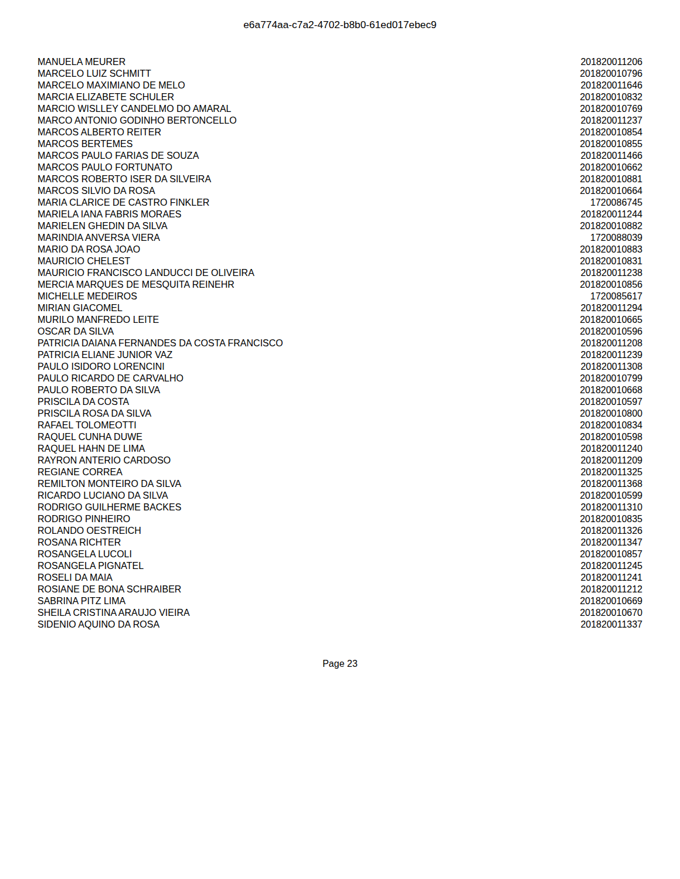e6a774aa-c7a2-4702-b8b0-61ed017ebec9
| MANUELA MEURER | 201820011206 |
| MARCELO LUIZ SCHMITT | 201820010796 |
| MARCELO MAXIMIANO DE MELO | 201820011646 |
| MARCIA ELIZABETE SCHULER | 201820010832 |
| MARCIO WISLLEY CANDELMO DO AMARAL | 201820010769 |
| MARCO ANTONIO GODINHO BERTONCELLO | 201820011237 |
| MARCOS ALBERTO REITER | 201820010854 |
| MARCOS BERTEMES | 201820010855 |
| MARCOS PAULO FARIAS DE SOUZA | 201820011466 |
| MARCOS PAULO FORTUNATO | 201820010662 |
| MARCOS ROBERTO ISER DA SILVEIRA | 201820010881 |
| MARCOS SILVIO DA ROSA | 201820010664 |
| MARIA CLARICE DE CASTRO FINKLER | 1720086745 |
| MARIELA IANA FABRIS MORAES | 201820011244 |
| MARIELEN GHEDIN DA SILVA | 201820010882 |
| MARINDIA ANVERSA VIERA | 1720088039 |
| MARIO DA ROSA JOAO | 201820010883 |
| MAURICIO CHELEST | 201820010831 |
| MAURICIO FRANCISCO LANDUCCI DE OLIVEIRA | 201820011238 |
| MERCIA MARQUES DE MESQUITA REINEHR | 201820010856 |
| MICHELLE MEDEIROS | 1720085617 |
| MIRIAN GIACOMEL | 201820011294 |
| MURILO MANFREDO LEITE | 201820010665 |
| OSCAR DA SILVA | 201820010596 |
| PATRICIA DAIANA FERNANDES DA COSTA FRANCISCO | 201820011208 |
| PATRICIA ELIANE JUNIOR VAZ | 201820011239 |
| PAULO ISIDORO LORENCINI | 201820011308 |
| PAULO RICARDO DE CARVALHO | 201820010799 |
| PAULO ROBERTO DA SILVA | 201820010668 |
| PRISCILA DA COSTA | 201820010597 |
| PRISCILA ROSA DA SILVA | 201820010800 |
| RAFAEL TOLOMEOTTI | 201820010834 |
| RAQUEL CUNHA DUWE | 201820010598 |
| RAQUEL HAHN DE LIMA | 201820011240 |
| RAYRON ANTERIO CARDOSO | 201820011209 |
| REGIANE CORREA | 201820011325 |
| REMILTON MONTEIRO DA SILVA | 201820011368 |
| RICARDO LUCIANO DA SILVA | 201820010599 |
| RODRIGO GUILHERME BACKES | 201820011310 |
| RODRIGO PINHEIRO | 201820010835 |
| ROLANDO OESTREICH | 201820011326 |
| ROSANA RICHTER | 201820011347 |
| ROSANGELA LUCOLI | 201820010857 |
| ROSANGELA PIGNATEL | 201820011245 |
| ROSELI DA MAIA | 201820011241 |
| ROSIANE DE BONA SCHRAIBER | 201820011212 |
| SABRINA PITZ LIMA | 201820010669 |
| SHEILA CRISTINA ARAUJO VIEIRA | 201820010670 |
| SIDENIO AQUINO DA ROSA | 201820011337 |
Page 23